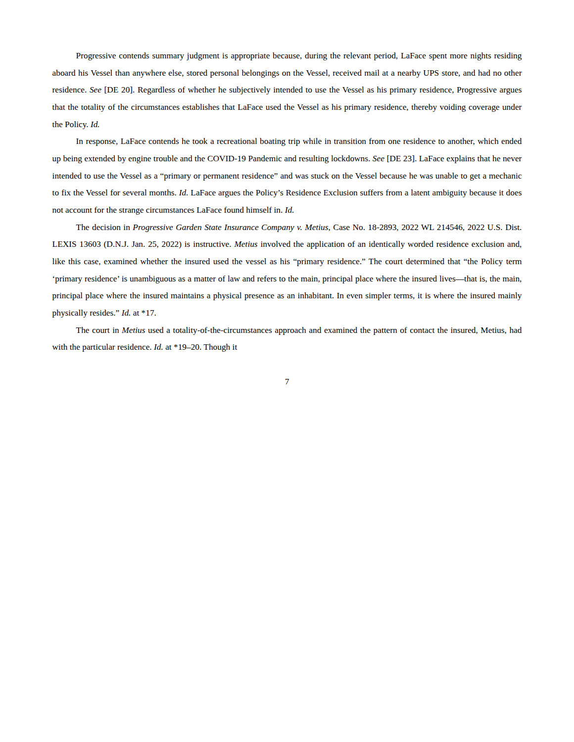Progressive contends summary judgment is appropriate because, during the relevant period, LaFace spent more nights residing aboard his Vessel than anywhere else, stored personal belongings on the Vessel, received mail at a nearby UPS store, and had no other residence. See [DE 20]. Regardless of whether he subjectively intended to use the Vessel as his primary residence, Progressive argues that the totality of the circumstances establishes that LaFace used the Vessel as his primary residence, thereby voiding coverage under the Policy. Id.
In response, LaFace contends he took a recreational boating trip while in transition from one residence to another, which ended up being extended by engine trouble and the COVID-19 Pandemic and resulting lockdowns. See [DE 23]. LaFace explains that he never intended to use the Vessel as a “primary or permanent residence” and was stuck on the Vessel because he was unable to get a mechanic to fix the Vessel for several months. Id. LaFace argues the Policy’s Residence Exclusion suffers from a latent ambiguity because it does not account for the strange circumstances LaFace found himself in. Id.
The decision in Progressive Garden State Insurance Company v. Metius, Case No. 18-2893, 2022 WL 214546, 2022 U.S. Dist. LEXIS 13603 (D.N.J. Jan. 25, 2022) is instructive. Metius involved the application of an identically worded residence exclusion and, like this case, examined whether the insured used the vessel as his “primary residence.” The court determined that “the Policy term ‘primary residence’ is unambiguous as a matter of law and refers to the main, principal place where the insured lives—that is, the main, principal place where the insured maintains a physical presence as an inhabitant. In even simpler terms, it is where the insured mainly physically resides.” Id. at *17.
The court in Metius used a totality-of-the-circumstances approach and examined the pattern of contact the insured, Metius, had with the particular residence. Id. at *19–20. Though it
7